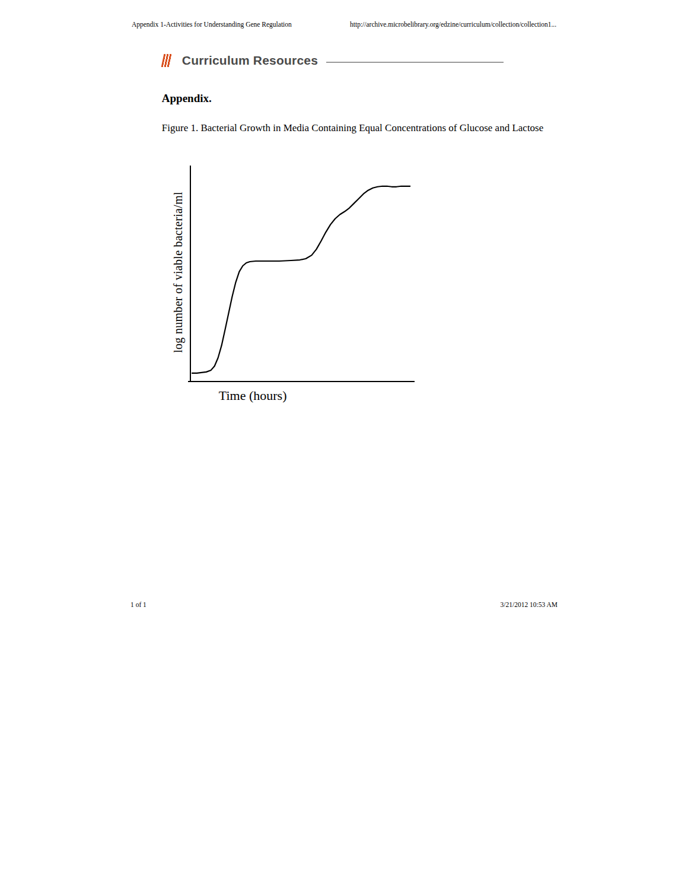Appendix 1-Activities for Understanding Gene Regulation
http://archive.microbelibrary.org/edzine/curriculum/collection/collection1...
Curriculum Resources
Appendix.
Figure 1. Bacterial Growth in Media Containing Equal Concentrations of Glucose and Lactose
log number of viable bacteria/ml
Time (hours)
1 of 1
3/21/2012 10:53 AM